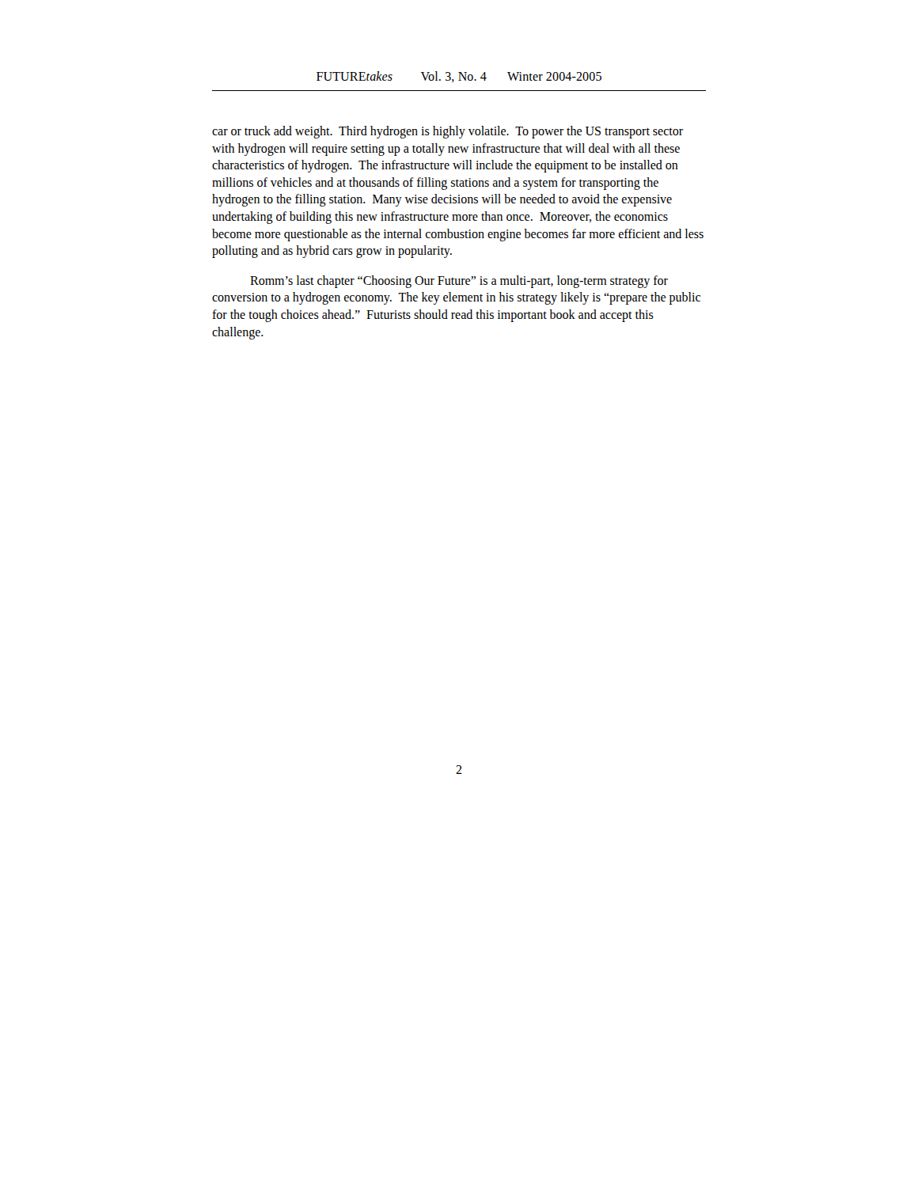FUTUREtakes Vol. 3, No. 4 Winter 2004-2005
car or truck add weight. Third hydrogen is highly volatile. To power the US transport sector with hydrogen will require setting up a totally new infrastructure that will deal with all these characteristics of hydrogen. The infrastructure will include the equipment to be installed on millions of vehicles and at thousands of filling stations and a system for transporting the hydrogen to the filling station. Many wise decisions will be needed to avoid the expensive undertaking of building this new infrastructure more than once. Moreover, the economics become more questionable as the internal combustion engine becomes far more efficient and less polluting and as hybrid cars grow in popularity.
Romm’s last chapter “Choosing Our Future” is a multi-part, long-term strategy for conversion to a hydrogen economy. The key element in his strategy likely is “prepare the public for the tough choices ahead.” Futurists should read this important book and accept this challenge.
2